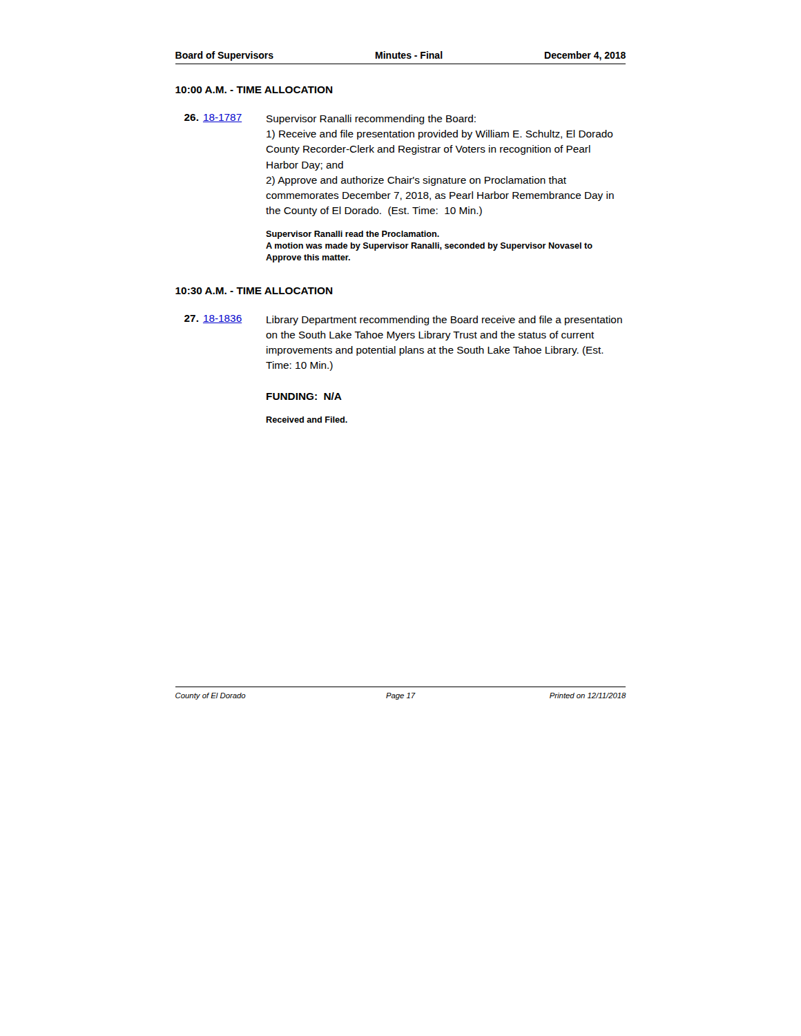Board of Supervisors
Minutes - Final
December 4, 2018
10:00 A.M. - TIME ALLOCATION
26.
18-1787
Supervisor Ranalli recommending the Board:
1) Receive and file presentation provided by William E. Schultz, El Dorado County Recorder-Clerk and Registrar of Voters in recognition of Pearl Harbor Day; and
2) Approve and authorize Chair's signature on Proclamation that commemorates December 7, 2018, as Pearl Harbor Remembrance Day in the County of El Dorado. (Est. Time: 10 Min.)
Supervisor Ranalli read the Proclamation.
A motion was made by Supervisor Ranalli, seconded by Supervisor Novasel to Approve this matter.
10:30 A.M. - TIME ALLOCATION
27.
18-1836
Library Department recommending the Board receive and file a presentation on the South Lake Tahoe Myers Library Trust and the status of current improvements and potential plans at the South Lake Tahoe Library. (Est. Time: 10 Min.)
FUNDING: N/A
Received and Filed.
County of El Dorado
Printed on 12/11/2018
Page 17